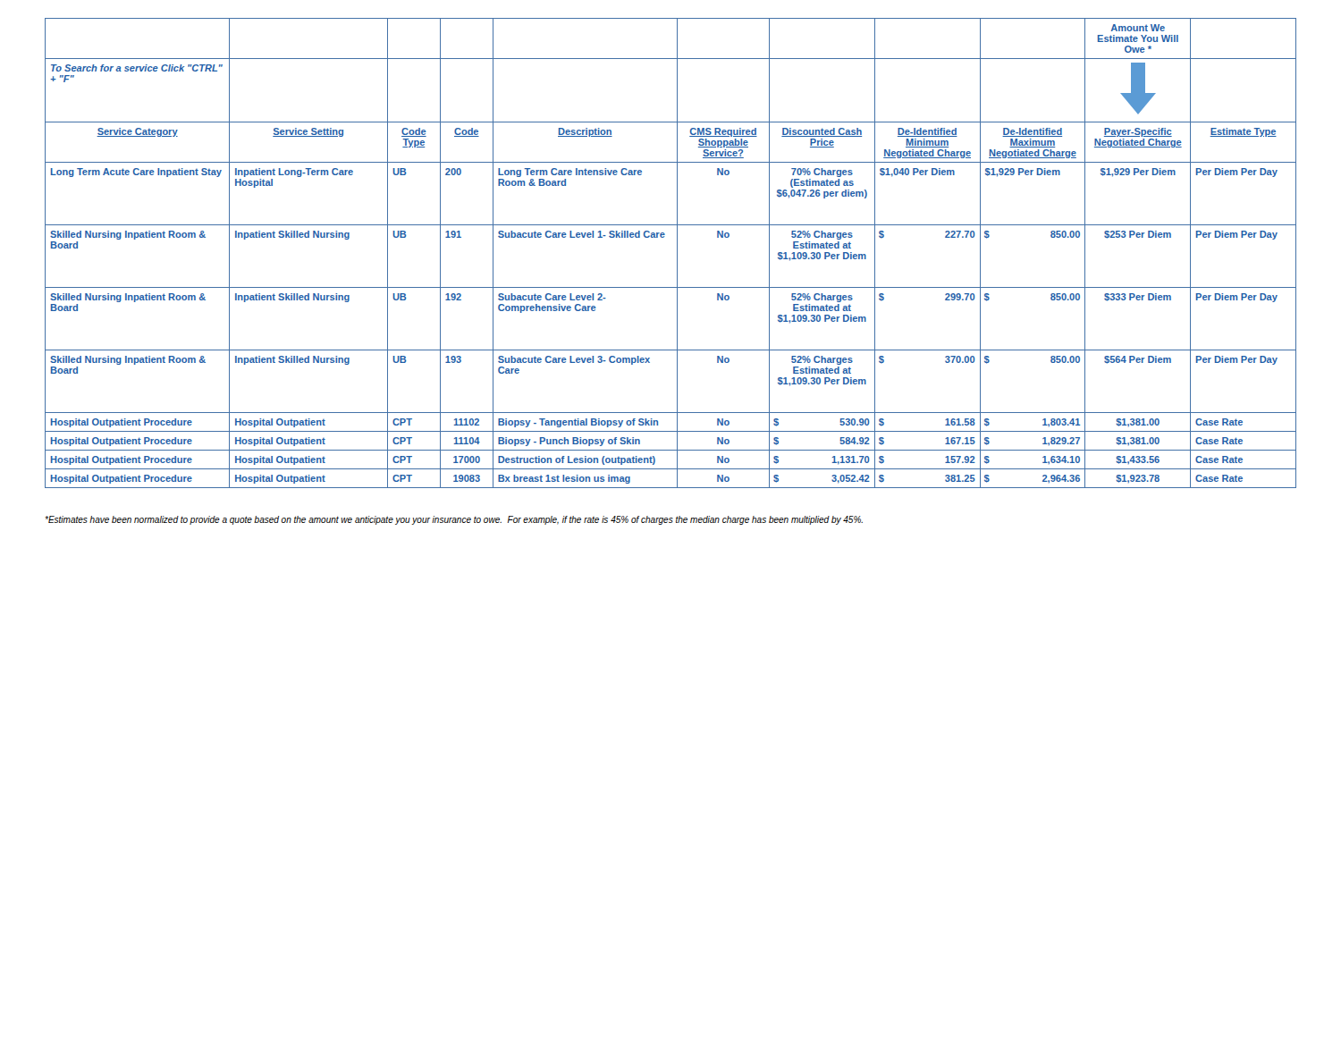| | | | | | | | | | Amount We Estimate You Will Owe * | |
| To Search for a service Click "CTRL" + "F" | | | | | | | | | | |
| Service Category | Service Setting | Code Type | Code | Description | CMS Required Shoppable Service? | Discounted Cash Price | De-Identified Minimum Negotiated Charge | De-Identified Maximum Negotiated Charge | Payer-Specific Negotiated Charge | Estimate Type |
| Long Term Acute Care Inpatient Stay | Inpatient Long-Term Care Hospital | UB | 200 | Long Term Care Intensive Care Room & Board | No | 70% Charges (Estimated as $6,047.26 per diem) | $1,040 Per Diem | $1,929 Per Diem | $1,929 Per Diem | Per Diem Per Day |
| Skilled Nursing Inpatient Room & Board | Inpatient Skilled Nursing | UB | 191 | Subacute Care Level 1- Skilled Care | No | 52% Charges Estimated at $1,109.30 Per Diem | $ 227.70 | $ 850.00 | $253 Per Diem | Per Diem Per Day |
| Skilled Nursing Inpatient Room & Board | Inpatient Skilled Nursing | UB | 192 | Subacute Care Level 2- Comprehensive Care | No | 52% Charges Estimated at $1,109.30 Per Diem | $ 299.70 | $ 850.00 | $333 Per Diem | Per Diem Per Day |
| Skilled Nursing Inpatient Room & Board | Inpatient Skilled Nursing | UB | 193 | Subacute Care Level 3- Complex Care | No | 52% Charges Estimated at $1,109.30 Per Diem | $ 370.00 | $ 850.00 | $564 Per Diem | Per Diem Per Day |
| Hospital Outpatient Procedure | Hospital Outpatient | CPT | 11102 | Biopsy - Tangential Biopsy of Skin | No | $ 530.90 | $ 161.58 | $ 1,803.41 | $1,381.00 | Case Rate |
| Hospital Outpatient Procedure | Hospital Outpatient | CPT | 11104 | Biopsy - Punch Biopsy of Skin | No | $ 584.92 | $ 167.15 | $ 1,829.27 | $1,381.00 | Case Rate |
| Hospital Outpatient Procedure | Hospital Outpatient | CPT | 17000 | Destruction of Lesion (outpatient) | No | $ 1,131.70 | $ 157.92 | $ 1,634.10 | $1,433.56 | Case Rate |
| Hospital Outpatient Procedure | Hospital Outpatient | CPT | 19083 | Bx breast 1st lesion us imag | No | $ 3,052.42 | $ 381.25 | $ 2,964.36 | $1,923.78 | Case Rate |
*Estimates have been normalized to provide a quote based on the amount we anticipate you your insurance to owe. For example, if the rate is 45% of charges the median charge has been multiplied by 45%.